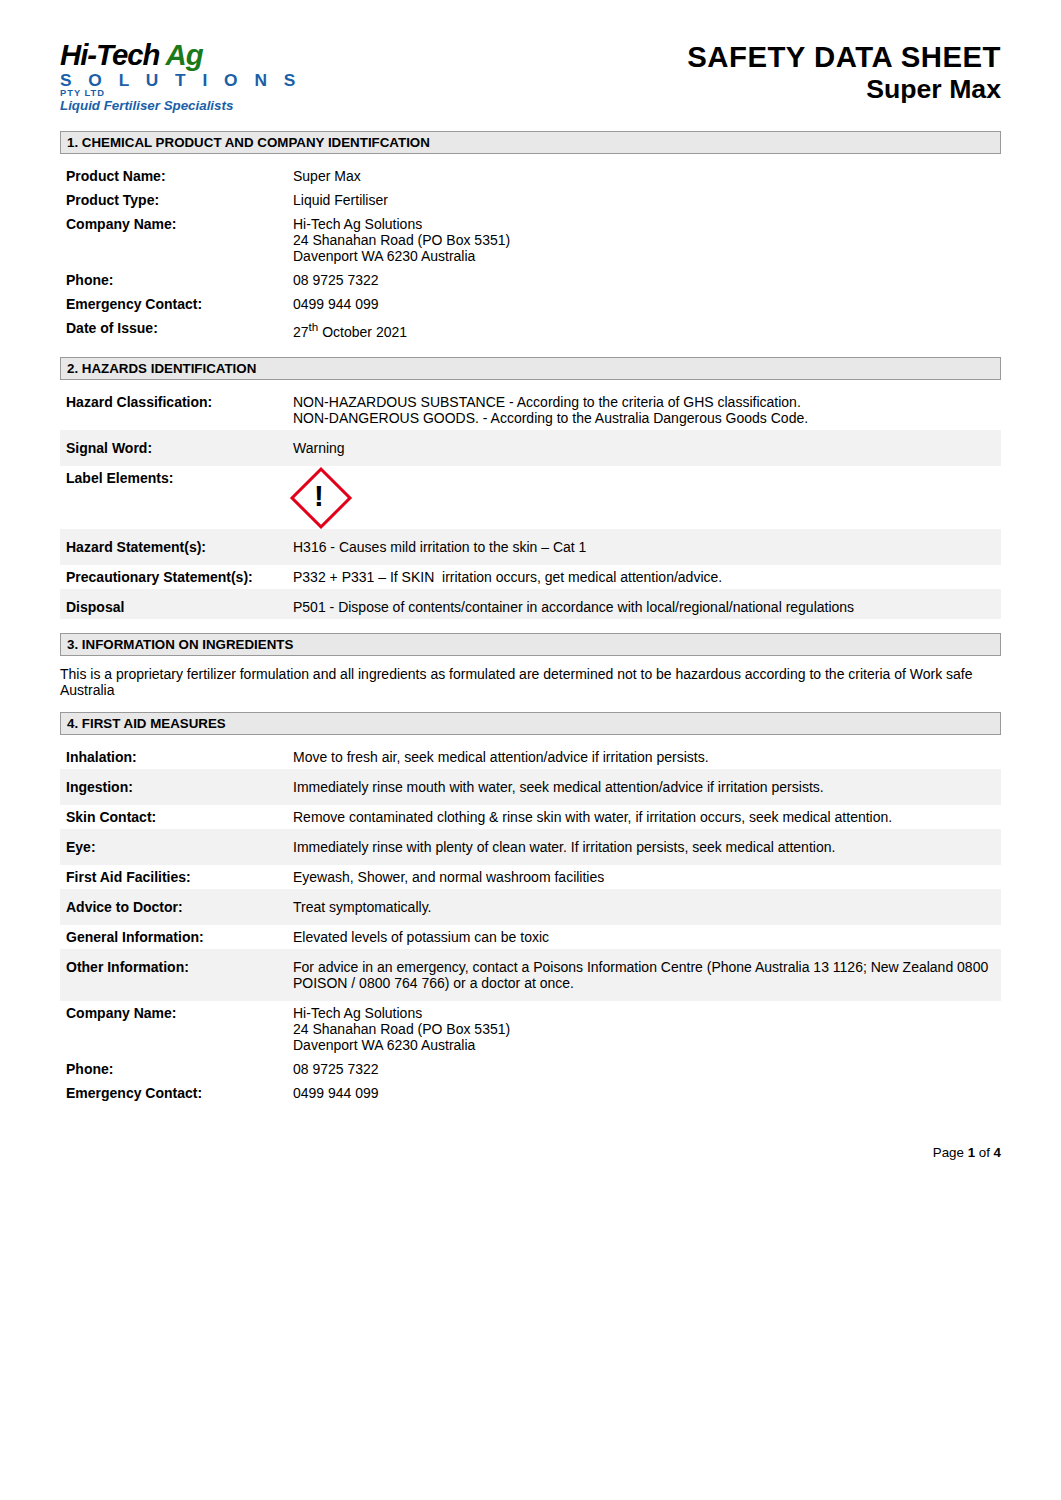Hi-Tech Ag
S O L U T I O N S
PTY LTD
Liquid Fertiliser Specialists
SAFETY DATA SHEET
Super Max
1. CHEMICAL PRODUCT AND COMPANY IDENTIFCATION
| Product Name: | Super Max |
| Product Type: | Liquid Fertiliser |
| Company Name: | Hi-Tech Ag Solutions 24 Shanahan Road (PO Box 5351) Davenport WA 6230 Australia |
| Phone: | 08 9725 7322 |
| Emergency Contact: | 0499 944 099 |
| Date of Issue: | 27 th October 2021 |
2. HAZARDS IDENTIFICATION
| Hazard Classification: | NON-HAZARDOUS SUBSTANCE - According to the criteria of GHS classification. NON-DANGEROUS GOODS. - According to the Australia Dangerous Goods Code. |
| Signal Word: | Warning |
| Label Elements: | ! |
| Hazard Statement(s): | H316 - Causes mild irritation to the skin – Cat 1 |
| Precautionary Statement(s): | P332 + P331 – If SKIN irritation occurs, get medical attention/advice. |
| Disposal | P501 - Dispose of contents/container in accordance with local/regional/national regulations |
3. INFORMATION ON INGREDIENTS
This is a proprietary fertilizer formulation and all ingredients as formulated are determined not to be hazardous according to the criteria of Work safe Australia
4. FIRST AID MEASURES
| Inhalation: | Move to fresh air, seek medical attention/advice if irritation persists. |
| Ingestion: | Immediately rinse mouth with water, seek medical attention/advice if irritation persists. |
| Skin Contact: | Remove contaminated clothing & rinse skin with water, if irritation occurs, seek medical attention. |
| Eye: | Immediately rinse with plenty of clean water. If irritation persists, seek medical attention. |
| First Aid Facilities: | Eyewash, Shower, and normal washroom facilities |
| Advice to Doctor: | Treat symptomatically. |
| General Information: | Elevated levels of potassium can be toxic |
| Other Information: | For advice in an emergency, contact a Poisons Information Centre (Phone Australia 13 1126; New Zealand 0800 POISON / 0800 764 766) or a doctor at once. |
| Company Name: | Hi-Tech Ag Solutions 24 Shanahan Road (PO Box 5351) Davenport WA 6230 Australia |
| Phone: | 08 9725 7322 |
| Emergency Contact: | 0499 944 099 |
Page 1 of 4